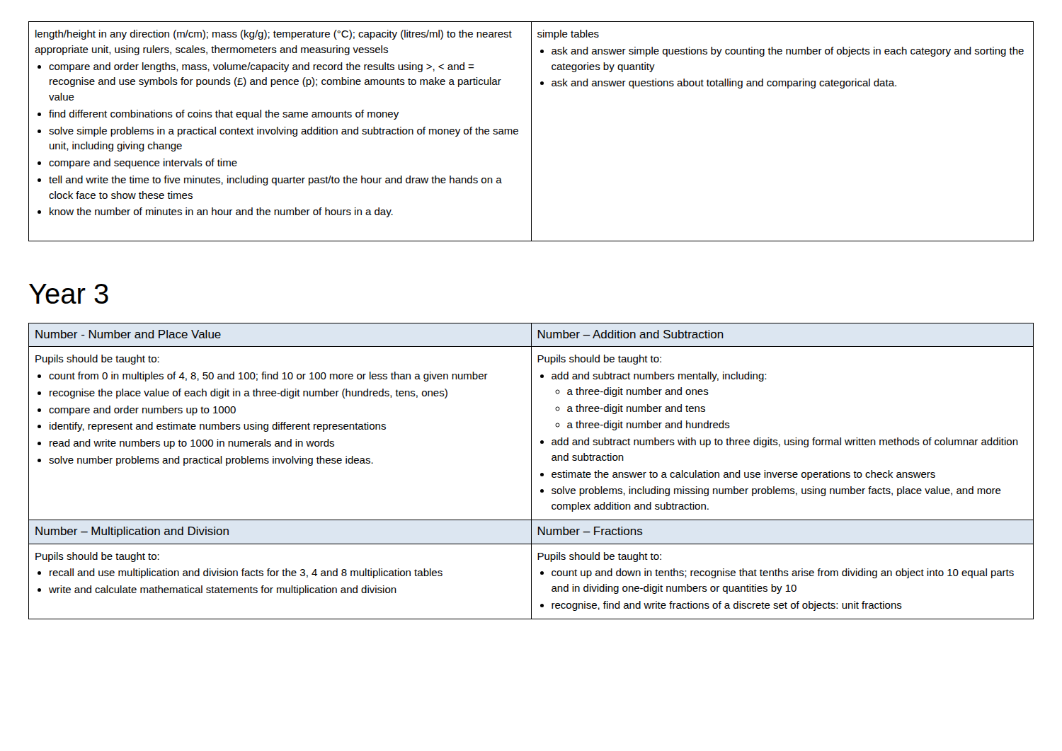| length/height in any direction (m/cm); mass (kg/g); temperature (°C); capacity (litres/ml) to the nearest appropriate unit, using rulers, scales, thermometers and measuring vessels compare and order lengths, mass, volume/capacity and record the results using >, < and = recognise and use symbols for pounds (£) and pence (p); combine amounts to make a particular value find different combinations of coins that equal the same amounts of money solve simple problems in a practical context involving addition and subtraction of money of the same unit, including giving change compare and sequence intervals of time tell and write the time to five minutes, including quarter past/to the hour and draw the hands on a clock face to show these times know the number of minutes in an hour and the number of hours in a day. | simple tables ask and answer simple questions by counting the number of objects in each category and sorting the categories by quantity ask and answer questions about totalling and comparing categorical data. |
Year 3
| Number - Number and Place Value | Number – Addition and Subtraction |
| --- | --- |
| Pupils should be taught to: count from 0 in multiples of 4, 8, 50 and 100; find 10 or 100 more or less than a given number recognise the place value of each digit in a three-digit number (hundreds, tens, ones) compare and order numbers up to 1000 identify, represent and estimate numbers using different representations read and write numbers up to 1000 in numerals and in words solve number problems and practical problems involving these ideas. | Pupils should be taught to: add and subtract numbers mentally, including: a three-digit number and ones a three-digit number and tens a three-digit number and hundreds add and subtract numbers with up to three digits, using formal written methods of columnar addition and subtraction estimate the answer to a calculation and use inverse operations to check answers solve problems, including missing number problems, using number facts, place value, and more complex addition and subtraction. |
| Number – Multiplication and Division | Number – Fractions |
| Pupils should be taught to: recall and use multiplication and division facts for the 3, 4 and 8 multiplication tables write and calculate mathematical statements for multiplication and division | Pupils should be taught to: count up and down in tenths; recognise that tenths arise from dividing an object into 10 equal parts and in dividing one-digit numbers or quantities by 10 recognise, find and write fractions of a discrete set of objects: unit fractions |